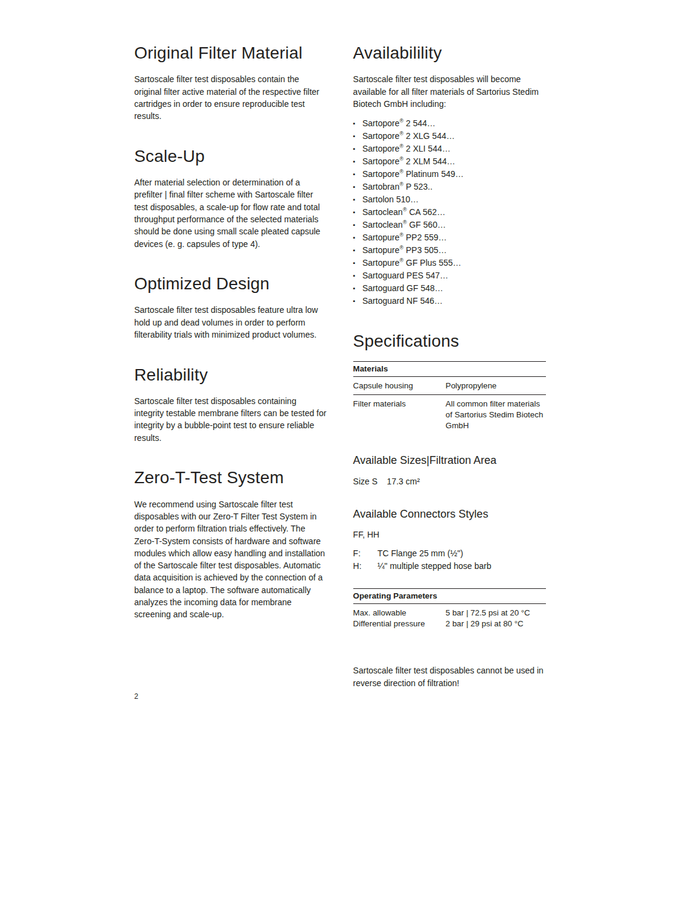Original Filter Material
Sartoscale filter test disposables contain the original filter active material of the respective filter cartridges in order to ensure reproducible test results.
Scale-Up
After material selection or determination of a prefilter | final filter scheme with Sartoscale filter test disposables, a scale-up for flow rate and total throughput performance of the selected materials should be done using small scale pleated capsule devices (e. g. capsules of type 4).
Optimized Design
Sartoscale filter test disposables feature ultra low hold up and dead volumes in order to perform filterability trials with minimized product volumes.
Reliability
Sartoscale filter test disposables containing integrity testable membrane filters can be tested for integrity by a bubble-point test to ensure reliable results.
Zero-T-Test System
We recommend using Sartoscale filter test disposables with our Zero-T Filter Test System in order to perform filtration trials effectively. The Zero-T-System consists of hardware and software modules which allow easy handling and installation of the Sartoscale filter test disposables. Automatic data acquisition is achieved by the connection of a balance to a laptop. The software automatically analyzes the incoming data for membrane screening and scale-up.
Availabilility
Sartoscale filter test disposables will become available for all filter materials of Sartorius Stedim Biotech GmbH including:
Sartopore® 2 544…
Sartopore® 2 XLG 544…
Sartopore® 2 XLI 544…
Sartopore® 2 XLM 544…
Sartopore® Platinum 549…
Sartobran® P 523..
Sartolon 510…
Sartoclean® CA 562…
Sartoclean® GF 560…
Sartopure® PP2 559…
Sartopure® PP3 505…
Sartopure® GF Plus 555…
Sartoguard PES 547…
Sartoguard GF 548…
Sartoguard NF 546…
Specifications
| Materials |
| --- |
| Capsule housing | Polypropylene |
| Filter materials | All common filter materials of Sartorius Stedim Biotech GmbH |
Available Sizes|Filtration Area
Size S 17.3 cm²
Available Connectors Styles
FF, HH
F: TC Flange 25 mm (½")
H: ¼" multiple stepped hose barb
| Operating Parameters |
| --- |
| Max. allowable Differential pressure | 5 bar / 72.5 psi at 20 °C 2 bar / 29 psi at 80 °C |
Sartoscale filter test disposables cannot be used in reverse direction of filtration!
2